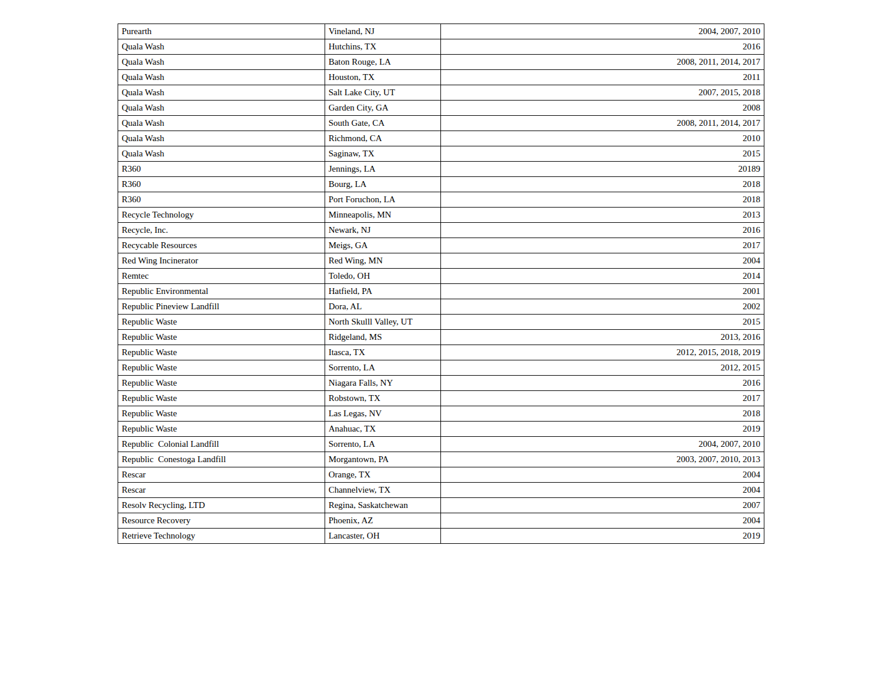| Purearth | Vineland, NJ | 2004, 2007, 2010 |
| Quala Wash | Hutchins, TX | 2016 |
| Quala Wash | Baton Rouge, LA | 2008, 2011, 2014, 2017 |
| Quala Wash | Houston, TX | 2011 |
| Quala Wash | Salt Lake City, UT | 2007, 2015, 2018 |
| Quala Wash | Garden City, GA | 2008 |
| Quala Wash | South Gate, CA | 2008, 2011, 2014, 2017 |
| Quala Wash | Richmond, CA | 2010 |
| Quala Wash | Saginaw, TX | 2015 |
| R360 | Jennings, LA | 20189 |
| R360 | Bourg, LA | 2018 |
| R360 | Port Foruchon, LA | 2018 |
| Recycle Technology | Minneapolis, MN | 2013 |
| Recycle, Inc. | Newark, NJ | 2016 |
| Recycable Resources | Meigs, GA | 2017 |
| Red Wing Incinerator | Red Wing, MN | 2004 |
| Remtec | Toledo, OH | 2014 |
| Republic Environmental | Hatfield, PA | 2001 |
| Republic Pineview Landfill | Dora, AL | 2002 |
| Republic Waste | North Skulll Valley, UT | 2015 |
| Republic Waste | Ridgeland, MS | 2013, 2016 |
| Republic Waste | Itasca, TX | 2012, 2015, 2018, 2019 |
| Republic Waste | Sorrento, LA | 2012, 2015 |
| Republic Waste | Niagara Falls, NY | 2016 |
| Republic Waste | Robstown, TX | 2017 |
| Republic Waste | Las Legas, NV | 2018 |
| Republic Waste | Anahuac, TX | 2019 |
| Republic Colonial Landfill | Sorrento, LA | 2004, 2007, 2010 |
| Republic Conestoga Landfill | Morgantown, PA | 2003, 2007, 2010, 2013 |
| Rescar | Orange, TX | 2004 |
| Rescar | Channelview, TX | 2004 |
| Resolv Recycling, LTD | Regina, Saskatchewan | 2007 |
| Resource Recovery | Phoenix, AZ | 2004 |
| Retrieve Technology | Lancaster, OH | 2019 |